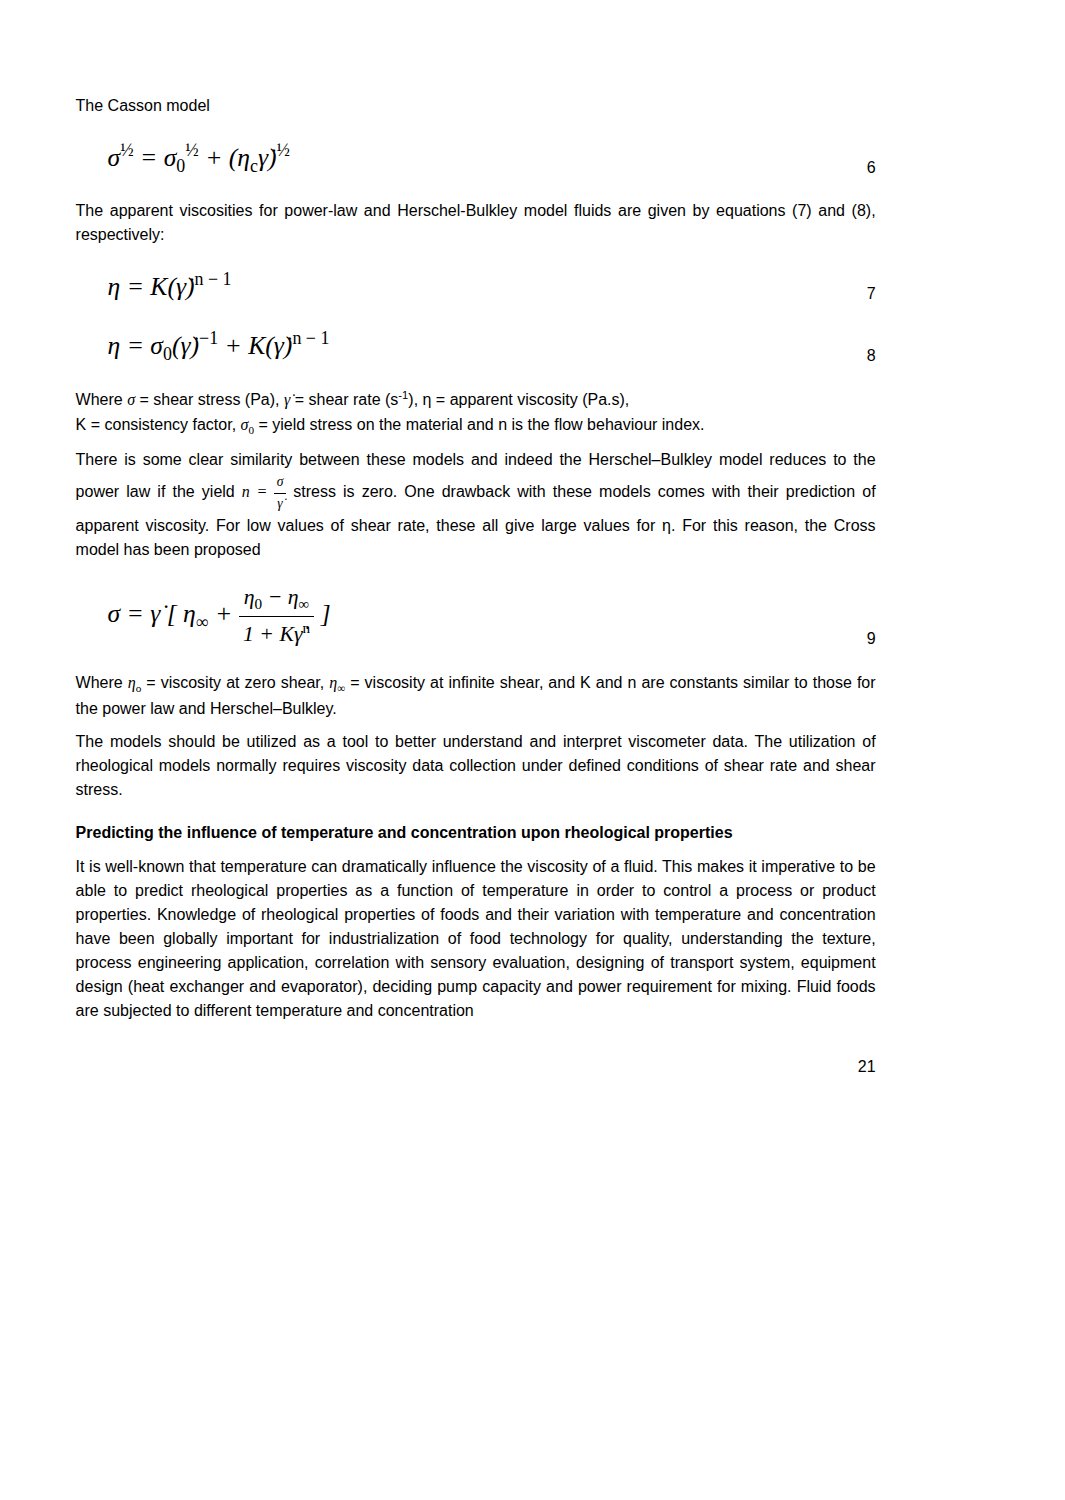The Casson model
σ½ = σ0½ + (ηcγ̇)½
6
The apparent viscosities for power-law and Herschel-Bulkley model fluids are given by equations (7) and (8), respectively:
η = K(γ̇)n − 1
7
η = σ0(γ̇)−1 + K(γ̇)n − 1
8
Where σ = shear stress (Pa), γ̇ = shear rate (s-1), η = apparent viscosity (Pa.s),
K = consistency factor, σ0 = yield stress on the material and n is the flow behaviour index.
There is some clear similarity between these models and indeed the Herschel–Bulkley model reduces to the power law if the yield n = σγ̇ stress is zero. One drawback with these models comes with their prediction of apparent viscosity. For low values of shear rate, these all give large values for η. For this reason, the Cross model has been proposed
σ = γ̇ [ η∞ + η0 − η∞1 + Kγ̇n ]
9
Where ηo = viscosity at zero shear, η∞ = viscosity at infinite shear, and K and n are constants similar to those for the power law and Herschel–Bulkley.
The models should be utilized as a tool to better understand and interpret viscometer data. The utilization of rheological models normally requires viscosity data collection under defined conditions of shear rate and shear stress.
Predicting the influence of temperature and concentration upon rheological properties
It is well-known that temperature can dramatically influence the viscosity of a fluid. This makes it imperative to be able to predict rheological properties as a function of temperature in order to control a process or product properties. Knowledge of rheological properties of foods and their variation with temperature and concentration have been globally important for industrialization of food technology for quality, understanding the texture, process engineering application, correlation with sensory evaluation, designing of transport system, equipment design (heat exchanger and evaporator), deciding pump capacity and power requirement for mixing. Fluid foods are subjected to different temperature and concentration
21